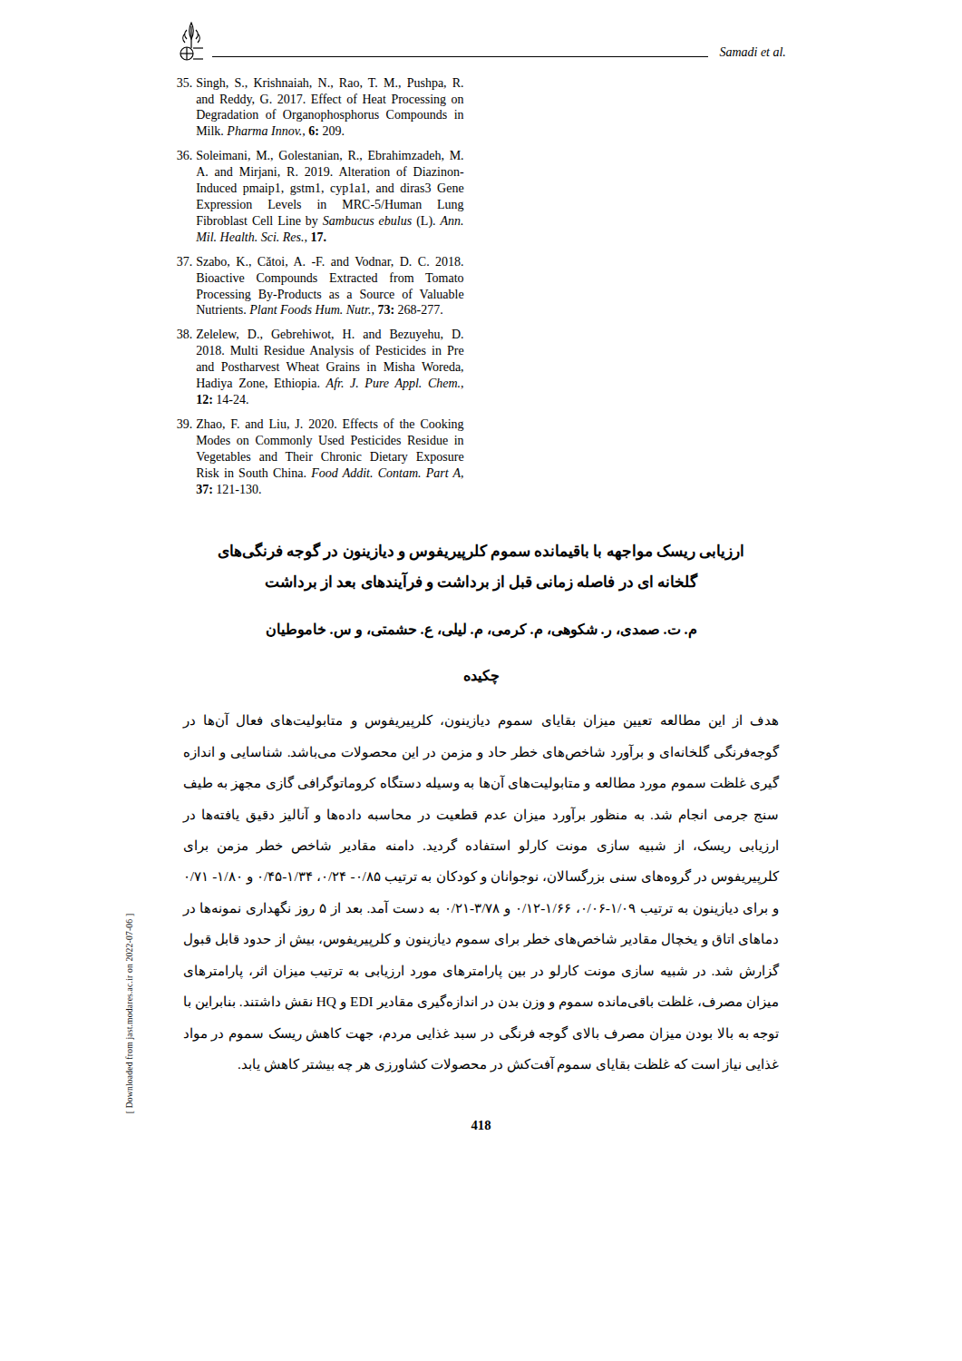Samadi et al.
Singh, S., Krishnaiah, N., Rao, T. M., Pushpa, R. and Reddy, G. 2017. Effect of Heat Processing on Degradation of Organophosphorus Compounds in Milk. Pharma Innov., 6: 209.
Soleimani, M., Golestanian, R., Ebrahimzadeh, M. A. and Mirjani, R. 2019. Alteration of Diazinon-Induced pmaip1, gstm1, cyp1a1, and diras3 Gene Expression Levels in MRC-5/Human Lung Fibroblast Cell Line by Sambucus ebulus (L). Ann. Mil. Health. Sci. Res., 17.
Szabo, K., Cătoi, A. -F. and Vodnar, D. C. 2018. Bioactive Compounds Extracted from Tomato Processing By-Products as a Source of Valuable Nutrients. Plant Foods Hum. Nutr., 73: 268-277.
Zelelew, D., Gebrehiwot, H. and Bezuyehu, D. 2018. Multi Residue Analysis of Pesticides in Pre and Postharvest Wheat Grains in Misha Woreda, Hadiya Zone, Ethiopia. Afr. J. Pure Appl. Chem., 12: 14-24.
Zhao, F. and Liu, J. 2020. Effects of the Cooking Modes on Commonly Used Pesticides Residue in Vegetables and Their Chronic Dietary Exposure Risk in South China. Food Addit. Contam. Part A, 37: 121-130.
ارزیابی ریسک مواجهه با باقیمانده سموم کلرپیریفوس و دیازینون در گوجه فرنگی‌های گلخانه ای در فاصله زمانی قبل از برداشت و فرآیندهای بعد از برداشت
م. ت. صمدی، ر. شکوهی، م. کرمی، م. لیلی، ع. حشمتی، و س. خاموطیان
چکیده
هدف از این مطالعه تعیین میزان بقایای سموم دیازینون، کلرپیریفوس و متابولیت‌های فعال آن‌ها در گوجه‌فرنگی گلخانه‌ای و برآورد شاخص‌های خطر حاد و مزمن در این محصولات می‌باشد. شناسایی و اندازه گیری غلظت سموم مورد مطالعه و متابولیت‌های آن‌ها به وسیله دستگاه کروماتوگرافی گازی مجهز به طیف سنج جرمی انجام شد. به منظور برآورد میزان عدم قطعیت در محاسبه داده‌ها و آنالیز دقیق یافته‌ها در ارزیابی ریسک، از شبیه سازی مونت کارلو استفاده گردید. دامنه مقادیر شاخص خطر مزمن برای کلرپیریفوس در گروه‌های سنی بزرگسالان، نوجوانان و کودکان به ترتیب ۰/۸۵- ۰/۲۴، ۱/۳۴-۰/۴۵ و ۱/۸۰- ۰/۷۱ و برای دیازینون به ترتیب ۱/۰۹-۰/۰۶، ۱/۶۶-۰/۱۲ و ۳/۷۸-۰/۲۱ به دست آمد. بعد از ۵ روز نگهداری نمونه‌ها در دماهای اتاق و یخچال مقادیر شاخص‌های خطر برای سموم دیازینون و کلرپیریفوس، بیش از حدود قابل قبول گزارش شد. در شبیه سازی مونت کارلو در بین پارامترهای مورد ارزیابی به ترتیب میزان اثر، پارامترهای میزان مصرف، غلظت باقی‌مانده سموم و وزن بدن در اندازه‌گیری مقادیر EDI و HQ نقش داشتند. بنابراین با توجه به بالا بودن میزان مصرف بالای گوجه فرنگی در سبد غذایی مردم، جهت کاهش ریسک سموم در مواد غذایی نیاز است که غلظت بقایای سموم آفت‌کش در محصولات کشاورزی هر چه بیشتر کاهش یابد.
418
[ Downloaded from jast.modares.ac.ir on 2022-07-06 ]